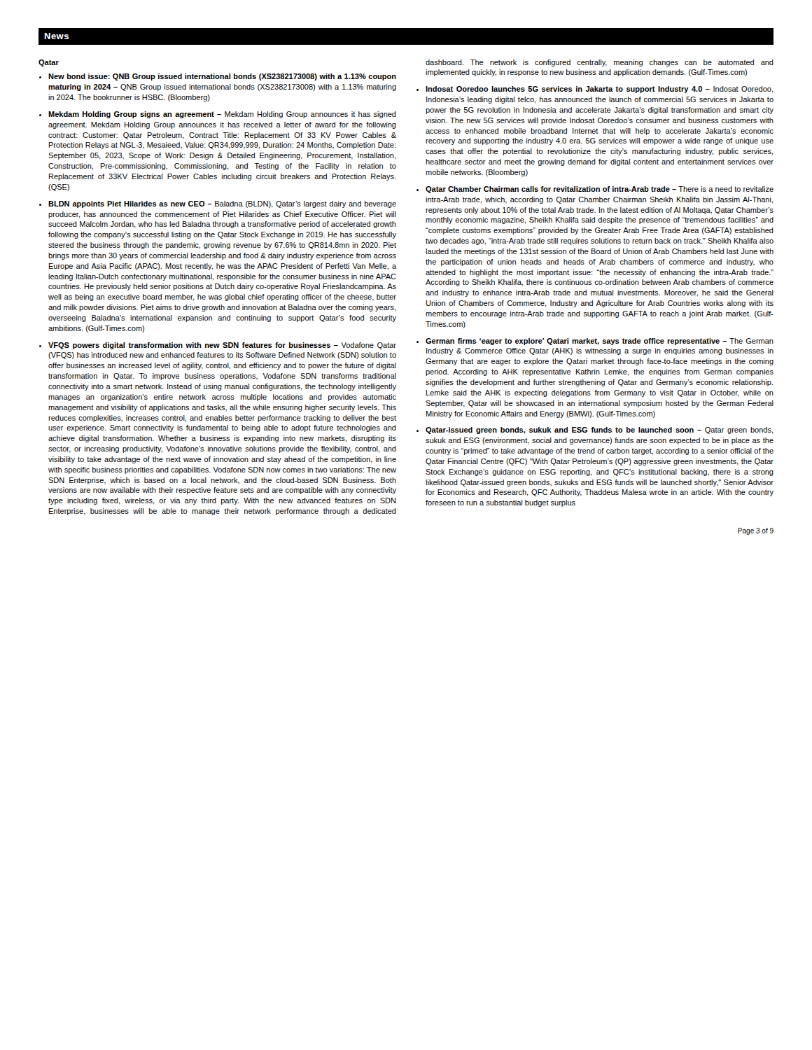News
Qatar
New bond issue: QNB Group issued international bonds (XS2382173008) with a 1.13% coupon maturing in 2024 – QNB Group issued international bonds (XS2382173008) with a 1.13% maturing in 2024. The bookrunner is HSBC. (Bloomberg)
Mekdam Holding Group signs an agreement – Mekdam Holding Group announces it has signed agreement. Mekdam Holding Group announces it has received a letter of award for the following contract: Customer: Qatar Petroleum, Contract Title: Replacement Of 33 KV Power Cables & Protection Relays at NGL-3, Mesaieed, Value: QR34,999,999, Duration: 24 Months, Completion Date: September 05, 2023, Scope of Work: Design & Detailed Engineering, Procurement, Installation, Construction, Pre-commissioning, Commissioning, and Testing of the Facility in relation to Replacement of 33KV Electrical Power Cables including circuit breakers and Protection Relays. (QSE)
BLDN appoints Piet Hilarides as new CEO – Baladna (BLDN), Qatar’s largest dairy and beverage producer, has announced the commencement of Piet Hilarides as Chief Executive Officer. Piet will succeed Malcolm Jordan, who has led Baladna through a transformative period of accelerated growth following the company’s successful listing on the Qatar Stock Exchange in 2019. He has successfully steered the business through the pandemic, growing revenue by 67.6% to QR814.8mn in 2020. Piet brings more than 30 years of commercial leadership and food & dairy industry experience from across Europe and Asia Pacific (APAC). Most recently, he was the APAC President of Perfetti Van Melle, a leading Italian-Dutch confectionary multinational, responsible for the consumer business in nine APAC countries. He previously held senior positions at Dutch dairy co-operative Royal Frieslandcampina. As well as being an executive board member, he was global chief operating officer of the cheese, butter and milk powder divisions. Piet aims to drive growth and innovation at Baladna over the coming years, overseeing Baladna’s international expansion and continuing to support Qatar’s food security ambitions. (Gulf-Times.com)
VFQS powers digital transformation with new SDN features for businesses – Vodafone Qatar (VFQS) has introduced new and enhanced features to its Software Defined Network (SDN) solution to offer businesses an increased level of agility, control, and efficiency and to power the future of digital transformation in Qatar. To improve business operations, Vodafone SDN transforms traditional connectivity into a smart network. Instead of using manual configurations, the technology intelligently manages an organization’s entire network across multiple locations and provides automatic management and visibility of applications and tasks, all the while ensuring higher security levels. This reduces complexities, increases control, and enables better performance tracking to deliver the best user experience. Smart connectivity is fundamental to being able to adopt future technologies and achieve digital transformation. Whether a business is expanding into new markets, disrupting its sector, or increasing productivity, Vodafone’s innovative solutions provide the flexibility, control, and visibility to take advantage of the next wave of innovation and stay ahead of the competition, in line with specific business priorities and capabilities. Vodafone SDN now comes in two variations: The new SDN Enterprise, which is based on a local network, and the cloud-based SDN Business. Both versions are now available with their respective feature sets and are compatible with any connectivity type including fixed, wireless, or via any third party. With the new advanced features on SDN Enterprise, businesses will be able to manage their network performance through a dedicated dashboard. The network is configured centrally, meaning changes can be automated and implemented quickly, in response to new business and application demands. (Gulf-Times.com)
Indosat Ooredoo launches 5G services in Jakarta to support Industry 4.0 – Indosat Ooredoo, Indonesia’s leading digital telco, has announced the launch of commercial 5G services in Jakarta to power the 5G revolution in Indonesia and accelerate Jakarta’s digital transformation and smart city vision. The new 5G services will provide Indosat Ooredoo’s consumer and business customers with access to enhanced mobile broadband Internet that will help to accelerate Jakarta’s economic recovery and supporting the industry 4.0 era. 5G services will empower a wide range of unique use cases that offer the potential to revolutionize the city’s manufacturing industry, public services, healthcare sector and meet the growing demand for digital content and entertainment services over mobile networks. (Bloomberg)
Qatar Chamber Chairman calls for revitalization of intra-Arab trade – There is a need to revitalize intra-Arab trade, which, according to Qatar Chamber Chairman Sheikh Khalifa bin Jassim Al-Thani, represents only about 10% of the total Arab trade. In the latest edition of Al Moltaqa, Qatar Chamber’s monthly economic magazine, Sheikh Khalifa said despite the presence of “tremendous facilities” and “complete customs exemptions” provided by the Greater Arab Free Trade Area (GAFTA) established two decades ago, “intra-Arab trade still requires solutions to return back on track.” Sheikh Khalifa also lauded the meetings of the 131st session of the Board of Union of Arab Chambers held last June with the participation of union heads and heads of Arab chambers of commerce and industry, who attended to highlight the most important issue: “the necessity of enhancing the intra-Arab trade.” According to Sheikh Khalifa, there is continuous co-ordination between Arab chambers of commerce and industry to enhance intra-Arab trade and mutual investments. Moreover, he said the General Union of Chambers of Commerce, Industry and Agriculture for Arab Countries works along with its members to encourage intra-Arab trade and supporting GAFTA to reach a joint Arab market. (Gulf-Times.com)
German firms ‘eager to explore’ Qatari market, says trade office representative – The German Industry & Commerce Office Qatar (AHK) is witnessing a surge in enquiries among businesses in Germany that are eager to explore the Qatari market through face-to-face meetings in the coming period. According to AHK representative Kathrin Lemke, the enquiries from German companies signifies the development and further strengthening of Qatar and Germany’s economic relationship. Lemke said the AHK is expecting delegations from Germany to visit Qatar in October, while on September, Qatar will be showcased in an international symposium hosted by the German Federal Ministry for Economic Affairs and Energy (BMWi). (Gulf-Times.com)
Qatar-issued green bonds, sukuk and ESG funds to be launched soon – Qatar green bonds, sukuk and ESG (environment, social and governance) funds are soon expected to be in place as the country is “primed” to take advantage of the trend of carbon target, according to a senior official of the Qatar Financial Centre (QFC) "With Qatar Petroleum’s (QP) aggressive green investments, the Qatar Stock Exchange’s guidance on ESG reporting, and QFC’s institutional backing, there is a strong likelihood Qatar-issued green bonds, sukuks and ESG funds will be launched shortly," Senior Advisor for Economics and Research, QFC Authority, Thaddeus Malesa wrote in an article. With the country foreseen to run a substantial budget surplus
Page 3 of 9